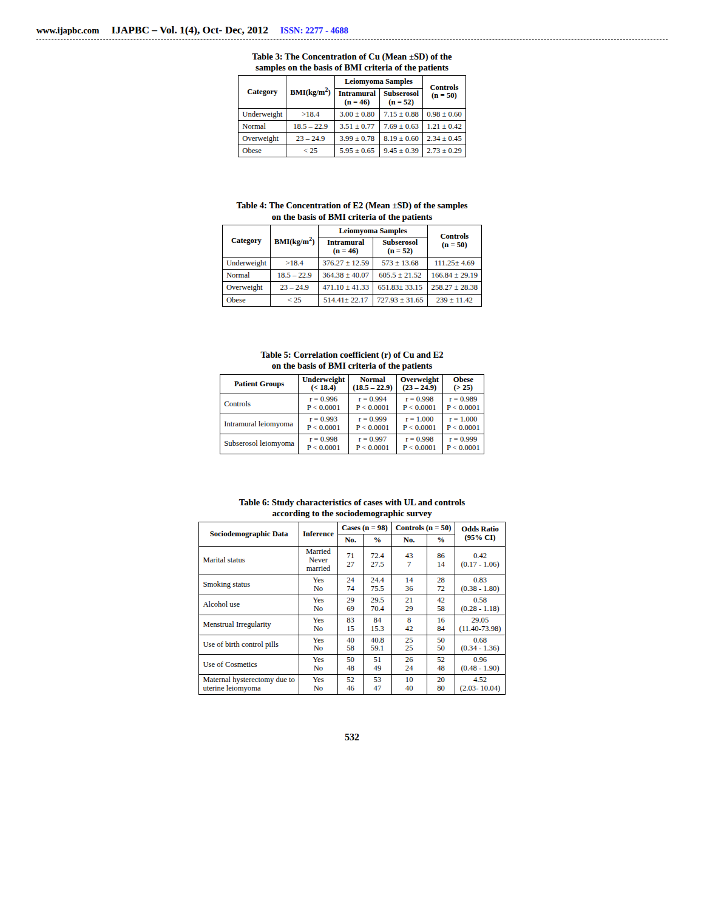www.ijapbc.com IJAPBC – Vol. 1(4), Oct- Dec, 2012 ISSN: 2277 - 4688
Table 3: The Concentration of Cu (Mean ±SD) of the
samples on the basis of BMI criteria of the patients
| Category | BMI(kg/m 2 ) | Leiomyoma Samples | Controls (n = 50) |
| --- | --- | --- | --- |
| Intramural (n = 46) | Subserosol (n = 52) |
| Underweight | >18.4 | 3.00 ± 0.80 | 7.15 ± 0.88 | 0.98 ± 0.60 |
| Normal | 18.5 – 22.9 | 3.51 ± 0.77 | 7.69 ± 0.63 | 1.21 ± 0.42 |
| Overweight | 23 – 24.9 | 3.99 ± 0.78 | 8.19 ± 0.60 | 2.34 ± 0.45 |
| Obese | < 25 | 5.95 ± 0.65 | 9.45 ± 0.39 | 2.73 ± 0.29 |
Table 4: The Concentration of E2 (Mean ±SD) of the samples
on the basis of BMI criteria of the patients
| Category | BMI(kg/m 2 ) | Leiomyoma Samples | Controls (n = 50) |
| --- | --- | --- | --- |
| Intramural (n = 46) | Subserosol (n = 52) |
| Underweight | >18.4 | 376.27 ± 12.59 | 573 ± 13.68 | 111.25± 4.69 |
| Normal | 18.5 – 22.9 | 364.38 ± 40.07 | 605.5 ± 21.52 | 166.84 ± 29.19 |
| Overweight | 23 – 24.9 | 471.10 ± 41.33 | 651.83± 33.15 | 258.27 ± 28.38 |
| Obese | < 25 | 514.41± 22.17 | 727.93 ± 31.65 | 239 ± 11.42 |
Table 5: Correlation coefficient (r) of Cu and E2
on the basis of BMI criteria of the patients
| Patient Groups | Underweight (< 18.4) | Normal (18.5 – 22.9) | Overweight (23 – 24.9) | Obese (> 25) |
| --- | --- | --- | --- | --- |
| Controls | r = 0.996 P < 0.0001 | r = 0.994 P < 0.0001 | r = 0.998 P < 0.0001 | r = 0.989 P < 0.0001 |
| Intramural leiomyoma | r = 0.993 P < 0.0001 | r = 0.999 P < 0.0001 | r = 1.000 P < 0.0001 | r = 1.000 P < 0.0001 |
| Subserosol leiomyoma | r = 0.998 P < 0.0001 | r = 0.997 P < 0.0001 | r = 0.998 P < 0.0001 | r = 0.999 P < 0.0001 |
Table 6: Study characteristics of cases with UL and controls
according to the sociodemographic survey
| Sociodemographic Data | Inference | Cases (n = 98) | Controls (n = 50) | Odds Ratio (95% CI) |
| --- | --- | --- | --- | --- |
| No. | % | No. | % |
| Marital status | Married Never married | 71 27 | 72.4 27.5 | 43 7 | 86 14 | 0.42 (0.17 - 1.06) |
| Smoking status | Yes No | 24 74 | 24.4 75.5 | 14 36 | 28 72 | 0.83 (0.38 - 1.80) |
| Alcohol use | Yes No | 29 69 | 29.5 70.4 | 21 29 | 42 58 | 0.58 (0.28 - 1.18) |
| Menstrual Irregularity | Yes No | 83 15 | 84 15.3 | 8 42 | 16 84 | 29.05 (11.40-73.98) |
| Use of birth control pills | Yes No | 40 58 | 40.8 59.1 | 25 25 | 50 50 | 0.68 (0.34 - 1.36) |
| Use of Cosmetics | Yes No | 50 48 | 51 49 | 26 24 | 52 48 | 0.96 (0.48 - 1.90) |
| Maternal hysterectomy due to uterine leiomyoma | Yes No | 52 46 | 53 47 | 10 40 | 20 80 | 4.52 (2.03- 10.04) |
532